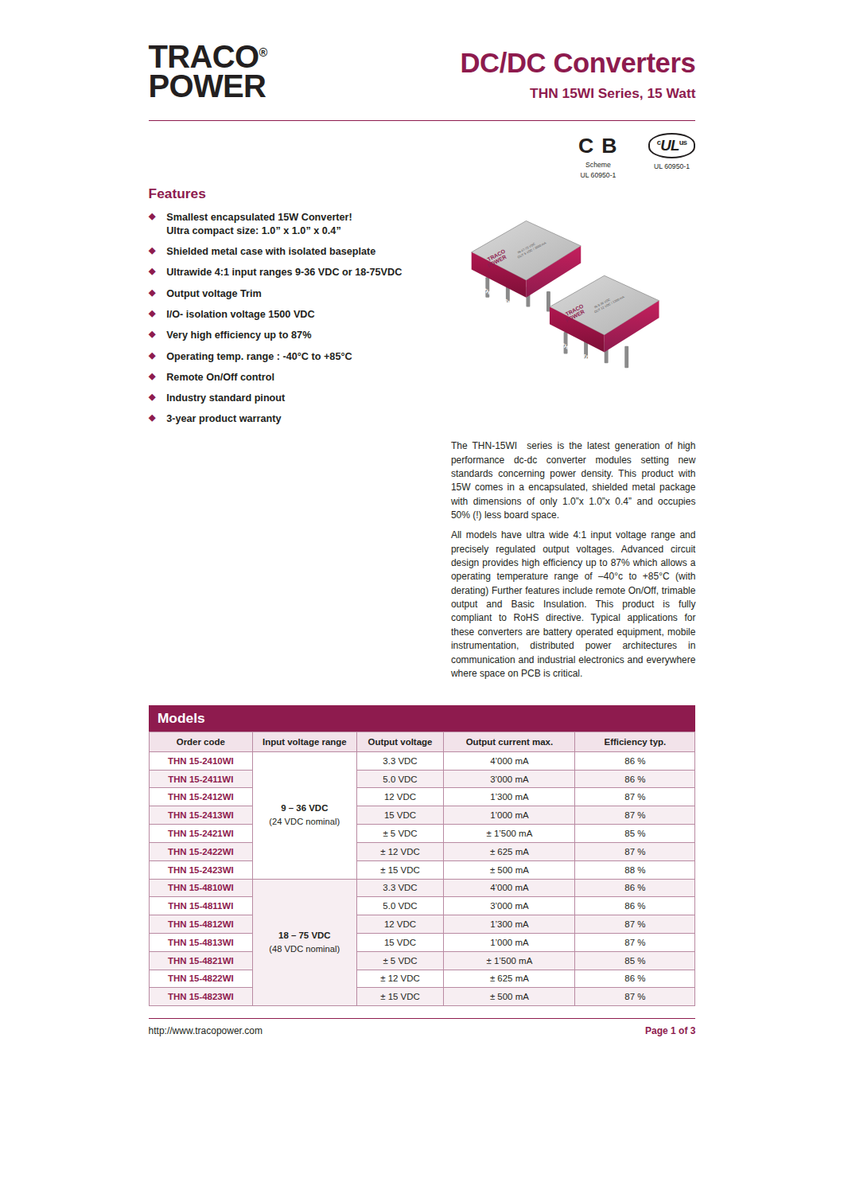TRACO®
POWER
DC/DC Converters
THN 15WI Series, 15 Watt
C B Scheme UL 60950-1
c ULus UL 60950-1
Features
Smallest encapsulated 15W Converter!
Ultra compact size: 1.0” x 1.0” x 0.4”
Shielded metal case with isolated baseplate
Ultrawide 4:1 input ranges 9-36 VDC or 18-75VDC
Output voltage Trim
I/O- isolation voltage 1500 VDC
Very high efficiency up to 87%
Operating temp. range : -40°C to +85°C
Remote On/Off control
Industry standard pinout
3-year product warranty
TRACO POWER IN 47-75 VDC OUT 5 VDC / 3000 mA THN 15-4811WI TRACO POWER IN 9-36 VDC OUT 12 VDC / 1300 mA THN 15-2412WI
The THN-15WI series is the latest generation of high performance dc-dc converter modules setting new standards concerning power density. This product with 15W comes in a encapsulated, shielded metal package with dimensions of only 1.0”x 1.0”x 0.4” and occupies 50% (!) less board space.
All models have ultra wide 4:1 input voltage range and precisely regulated output voltages. Advanced circuit design provides high efficiency up to 87% which allows a operating temperature range of –40°c to +85°C (with derating) Further features include remote On/Off, trimable output and Basic Insulation. This product is fully compliant to RoHS directive. Typical applications for these converters are battery operated equipment, mobile instrumentation, distributed power architectures in communication and industrial electronics and everywhere where space on PCB is critical.
Models
| Order code | Input voltage range | Output voltage | Output current max. | Efficiency typ. |
| --- | --- | --- | --- | --- |
| THN 15-2410WI | 9 – 36 VDC (24 VDC nominal) | 3.3 VDC | 4’000 mA | 86 % |
| THN 15-2411WI | 5.0 VDC | 3’000 mA | 86 % |
| THN 15-2412WI | 12 VDC | 1’300 mA | 87 % |
| THN 15-2413WI | 15 VDC | 1’000 mA | 87 % |
| THN 15-2421WI | ± 5 VDC | ± 1’500 mA | 85 % |
| THN 15-2422WI | ± 12 VDC | ± 625 mA | 87 % |
| THN 15-2423WI | ± 15 VDC | ± 500 mA | 88 % |
| THN 15-4810WI | 18 – 75 VDC (48 VDC nominal) | 3.3 VDC | 4’000 mA | 86 % |
| THN 15-4811WI | 5.0 VDC | 3’000 mA | 86 % |
| THN 15-4812WI | 12 VDC | 1’300 mA | 87 % |
| THN 15-4813WI | 15 VDC | 1’000 mA | 87 % |
| THN 15-4821WI | ± 5 VDC | ± 1’500 mA | 85 % |
| THN 15-4822WI | ± 12 VDC | ± 625 mA | 86 % |
| THN 15-4823WI | ± 15 VDC | ± 500 mA | 87 % |
http://www.tracopower.com Page 1 of 3